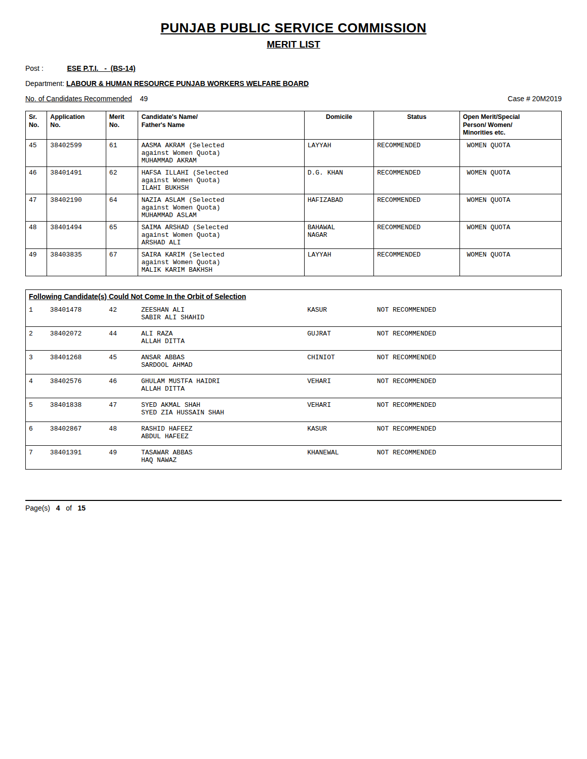PUNJAB PUBLIC SERVICE COMMISSION
MERIT LIST
Post : ESE P.T.I. - (BS-14)
Department: LABOUR & HUMAN RESOURCE PUNJAB WORKERS WELFARE BOARD
No. of Candidates Recommended 49
Case # 20M2019
| Sr. No. | Application No. | Merit No. | Candidate's Name/ Father's Name | Domicile | Status | Open Merit/Special Person/ Women/ Minorities etc. |
| --- | --- | --- | --- | --- | --- | --- |
| 45 | 38402599 | 61 | AASMA AKRAM (Selected against Women Quota) MUHAMMAD AKRAM | LAYYAH | RECOMMENDED | WOMEN QUOTA |
| 46 | 38401491 | 62 | HAFSA ILLAHI (Selected against Women Quota) ILAHI BUKHSH | D.G. KHAN | RECOMMENDED | WOMEN QUOTA |
| 47 | 38402190 | 64 | NAZIA ASLAM (Selected against Women Quota) MUHAMMAD ASLAM | HAFIZABAD | RECOMMENDED | WOMEN QUOTA |
| 48 | 38401494 | 65 | SAIMA ARSHAD (Selected against Women Quota) ARSHAD ALI | BAHAWAL NAGAR | RECOMMENDED | WOMEN QUOTA |
| 49 | 38403835 | 67 | SAIRA KARIM (Selected against Women Quota) MALIK KARIM BAKHSH | LAYYAH | RECOMMENDED | WOMEN QUOTA |
Following Candidate(s) Could Not Come In the Orbit of Selection
| 1 | 38401478 | 42 | ZEESHAN ALI SABIR ALI SHAHID | KASUR | NOT RECOMMENDED |
| 2 | 38402072 | 44 | ALI RAZA ALLAH DITTA | GUJRAT | NOT RECOMMENDED |
| 3 | 38401268 | 45 | ANSAR ABBAS SARDOOL AHMAD | CHINIOT | NOT RECOMMENDED |
| 4 | 38402576 | 46 | GHULAM MUSTFA HAIDRI ALLAH DITTA | VEHARI | NOT RECOMMENDED |
| 5 | 38401838 | 47 | SYED AKMAL SHAH SYED ZIA HUSSAIN SHAH | VEHARI | NOT RECOMMENDED |
| 6 | 38402867 | 48 | RASHID HAFEEZ ABDUL HAFEEZ | KASUR | NOT RECOMMENDED |
| 7 | 38401391 | 49 | TASAWAR ABBAS HAQ NAWAZ | KHANEWAL | NOT RECOMMENDED |
Page(s) 4 of 15